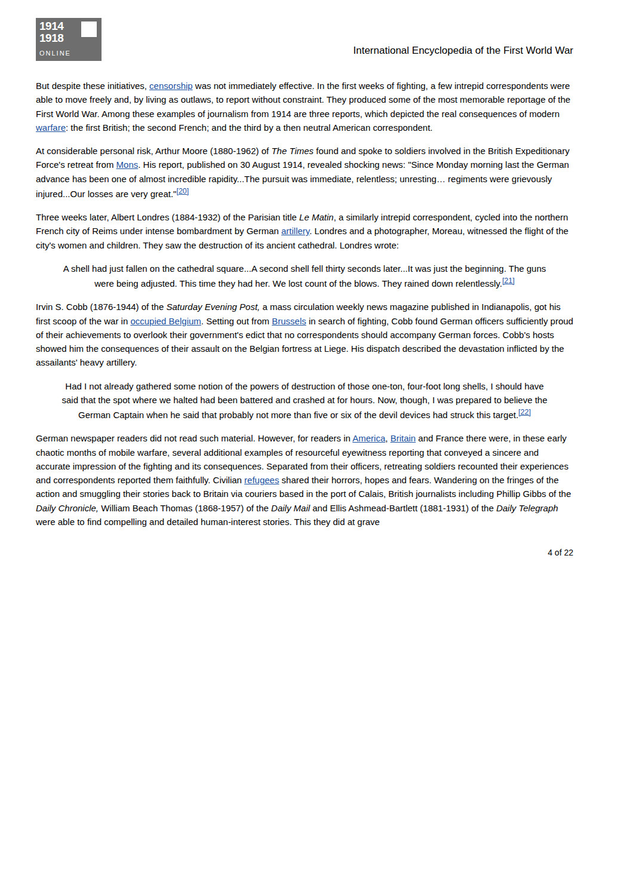1914
1918
ONLINE
International Encyclopedia of the First World War
But despite these initiatives, censorship was not immediately effective. In the first weeks of fighting, a few intrepid correspondents were able to move freely and, by living as outlaws, to report without constraint. They produced some of the most memorable reportage of the First World War. Among these examples of journalism from 1914 are three reports, which depicted the real consequences of modern warfare: the first British; the second French; and the third by a then neutral American correspondent.
At considerable personal risk, Arthur Moore (1880-1962) of The Times found and spoke to soldiers involved in the British Expeditionary Force's retreat from Mons. His report, published on 30 August 1914, revealed shocking news: "Since Monday morning last the German advance has been one of almost incredible rapidity...The pursuit was immediate, relentless; unresting… regiments were grievously injured...Our losses are very great."[20]
Three weeks later, Albert Londres (1884-1932) of the Parisian title Le Matin, a similarly intrepid correspondent, cycled into the northern French city of Reims under intense bombardment by German artillery. Londres and a photographer, Moreau, witnessed the flight of the city's women and children. They saw the destruction of its ancient cathedral. Londres wrote:
A shell had just fallen on the cathedral square...A second shell fell thirty seconds later...It was just the beginning. The guns were being adjusted. This time they had her. We lost count of the blows. They rained down relentlessly.[21]
Irvin S. Cobb (1876-1944) of the Saturday Evening Post, a mass circulation weekly news magazine published in Indianapolis, got his first scoop of the war in occupied Belgium. Setting out from Brussels in search of fighting, Cobb found German officers sufficiently proud of their achievements to overlook their government's edict that no correspondents should accompany German forces. Cobb's hosts showed him the consequences of their assault on the Belgian fortress at Liege. His dispatch described the devastation inflicted by the assailants' heavy artillery.
Had I not already gathered some notion of the powers of destruction of those one-ton, four-foot long shells, I should have said that the spot where we halted had been battered and crashed at for hours. Now, though, I was prepared to believe the German Captain when he said that probably not more than five or six of the devil devices had struck this target.[22]
German newspaper readers did not read such material. However, for readers in America, Britain and France there were, in these early chaotic months of mobile warfare, several additional examples of resourceful eyewitness reporting that conveyed a sincere and accurate impression of the fighting and its consequences. Separated from their officers, retreating soldiers recounted their experiences and correspondents reported them faithfully. Civilian refugees shared their horrors, hopes and fears. Wandering on the fringes of the action and smuggling their stories back to Britain via couriers based in the port of Calais, British journalists including Phillip Gibbs of the Daily Chronicle, William Beach Thomas (1868-1957) of the Daily Mail and Ellis Ashmead-Bartlett (1881-1931) of the Daily Telegraph were able to find compelling and detailed human-interest stories. This they did at grave
4 of 22